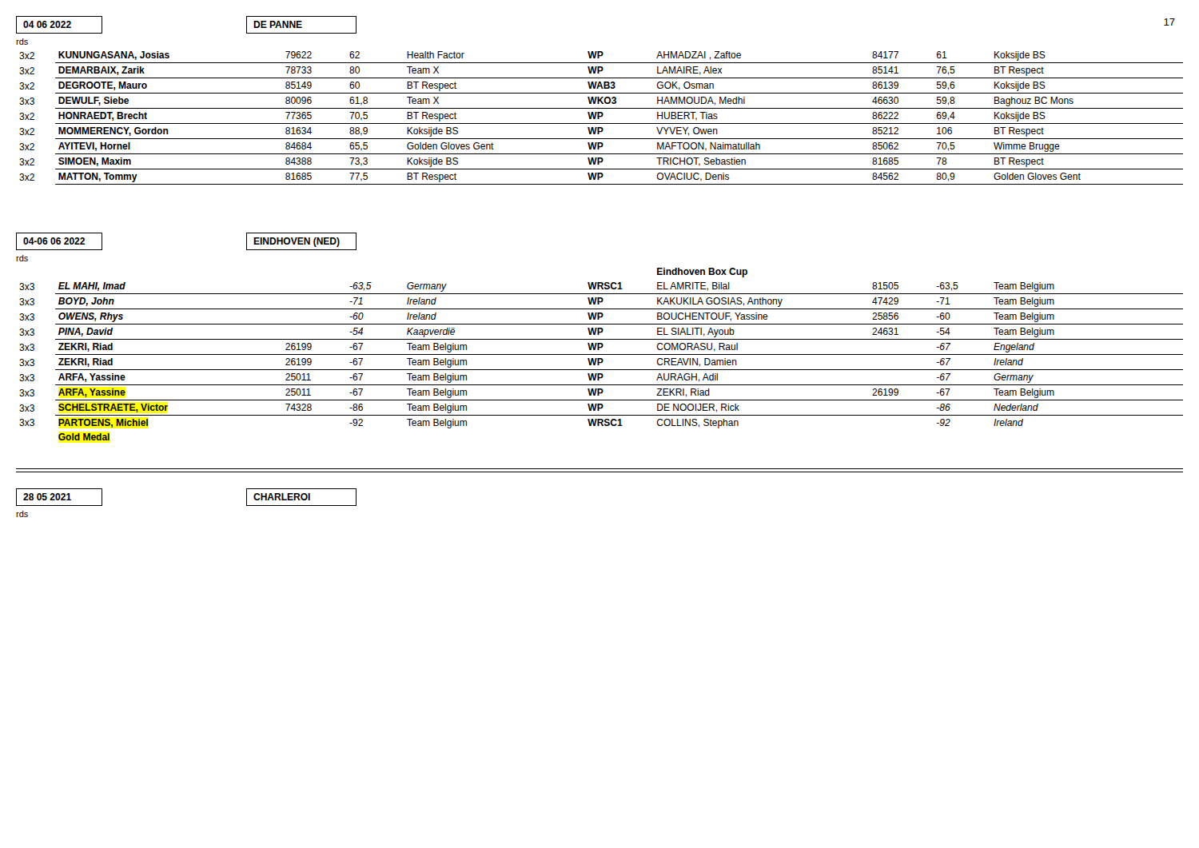17
04 06 2022 DE PANNE
rds
| 3x2 | KUNUNGASANA, Josias | 79622 | 62 | Health Factor | WP | AHMADZAI , Zaftoe | 84177 | 61 | Koksijde BS |
| 3x2 | DEMARBAIX, Zarik | 78733 | 80 | Team X | WP | LAMAIRE, Alex | 85141 | 76,5 | BT Respect |
| 3x2 | DEGROOTE, Mauro | 85149 | 60 | BT Respect | WAB3 | GOK, Osman | 86139 | 59,6 | Koksijde BS |
| 3x3 | DEWULF, Siebe | 80096 | 61,8 | Team X | WKO3 | HAMMOUDA, Medhi | 46630 | 59,8 | Baghouz BC Mons |
| 3x2 | HONRAEDT, Brecht | 77365 | 70,5 | BT Respect | WP | HUBERT, Tias | 86222 | 69,4 | Koksijde BS |
| 3x2 | MOMMERENCY, Gordon | 81634 | 88,9 | Koksijde BS | WP | VYVEY, Owen | 85212 | 106 | BT Respect |
| 3x2 | AYITEVI, Hornel | 84684 | 65,5 | Golden Gloves Gent | WP | MAFTOON, Naimatullah | 85062 | 70,5 | Wimme Brugge |
| 3x2 | SIMOEN, Maxim | 84388 | 73,3 | Koksijde BS | WP | TRICHOT, Sebastien | 81685 | 78 | BT Respect |
| 3x2 | MATTON, Tommy | 81685 | 77,5 | BT Respect | WP | OVACIUC, Denis | 84562 | 80,9 | Golden Gloves Gent |
04-06 06 2022 EINDHOVEN (NED)
rds
| | | | | | | Eindhoven Box Cup | | | |
| 3x3 | EL MAHI, Imad | | -63,5 | Germany | WRSC1 | EL AMRITE, Bilal | 81505 | -63,5 | Team Belgium |
| 3x3 | BOYD, John | | -71 | Ireland | WP | KAKUKILA GOSIAS, Anthony | 47429 | -71 | Team Belgium |
| 3x3 | OWENS, Rhys | | -60 | Ireland | WP | BOUCHENTOUF, Yassine | 25856 | -60 | Team Belgium |
| 3x3 | PINA, David | | -54 | Kaapverdië | WP | EL SIALITI, Ayoub | 24631 | -54 | Team Belgium |
| 3x3 | ZEKRI, Riad | 26199 | -67 | Team Belgium | WP | COMORASU, Raul | | -67 | Engeland |
| 3x3 | ZEKRI, Riad | 26199 | -67 | Team Belgium | WP | CREAVIN, Damien | | -67 | Ireland |
| 3x3 | ARFA, Yassine | 25011 | -67 | Team Belgium | WP | AURAGH, Adil | | -67 | Germany |
| 3x3 | ARFA, Yassine | 25011 | -67 | Team Belgium | WP | ZEKRI, Riad | 26199 | -67 | Team Belgium |
| 3x3 | SCHELSTRAETE, Victor | 74328 | -86 | Team Belgium | WP | DE NOOIJER, Rick | | -86 | Nederland |
| 3x3 | PARTOENS, Michiel | | -92 | Team Belgium | WRSC1 | COLLINS, Stephan | | -92 | Ireland |
| | Gold Medal | | | | | | | | |
28 05 2021 CHARLEROI
rds